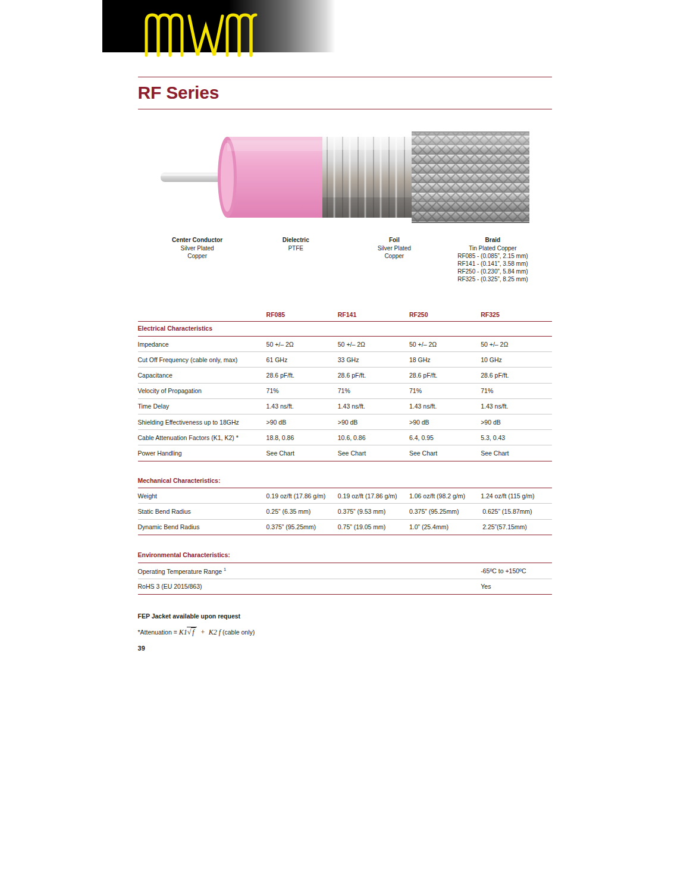RF Series
Center Conductor Silver Plated
Copper
Dielectric PTFE
Foil Silver Plated
Copper
Braid Tin Plated Copper
RF085 - (0.085”, 2.15 mm)
RF141 - (0.141”, 3.58 mm)
RF250 - (0.230”, 5.84 mm)
RF325 - (0.325”, 8.25 mm)
| | RF085 | RF141 | RF250 | RF325 |
| --- | --- | --- | --- | --- |
| Electrical Characteristics |
| Impedance | 50 +/– 2Ω | 50 +/– 2Ω | 50 +/– 2Ω | 50 +/– 2Ω |
| Cut Off Frequency (cable only, max) | 61 GHz | 33 GHz | 18 GHz | 10 GHz |
| Capacitance | 28.6 pF/ft. | 28.6 pF/ft. | 28.6 pF/ft. | 28.6 pF/ft. |
| Velocity of Propagation | 71% | 71% | 71% | 71% |
| Time Delay | 1.43 ns/ft. | 1.43 ns/ft. | 1.43 ns/ft. | 1.43 ns/ft. |
| Shielding Effectiveness up to 18GHz | >90 dB | >90 dB | >90 dB | >90 dB |
| Cable Attenuation Factors (K1, K2) * | 18.8, 0.86 | 10.6, 0.86 | 6.4, 0.95 | 5.3, 0.43 |
| Power Handling | See Chart | See Chart | See Chart | See Chart |
| Mechanical Characteristics: |
| Weight | 0.19 oz/ft (17.86 g/m) | 0.19 oz/ft (17.86 g/m) | 1.06 oz/ft (98.2 g/m) | 1.24 oz/ft (115 g/m) |
| Static Bend Radius | 0.25” (6.35 mm) | 0.375” (9.53 mm) | 0.375” (95.25mm) | 0.625” (15.87mm) |
| Dynamic Bend Radius | 0.375” (95.25mm) | 0.75” (19.05 mm) | 1.0” (25.4mm) | 2.25”(57.15mm) |
| Environmental Characteristics: | | |
| Operating Temperature Range 1 | | -65ºC to +150ºC |
| RoHS 3 (EU 2015/863) | | Yes |
FEP Jacket available upon request
*Attenuation = K1√f + K2 f (cable only)
39